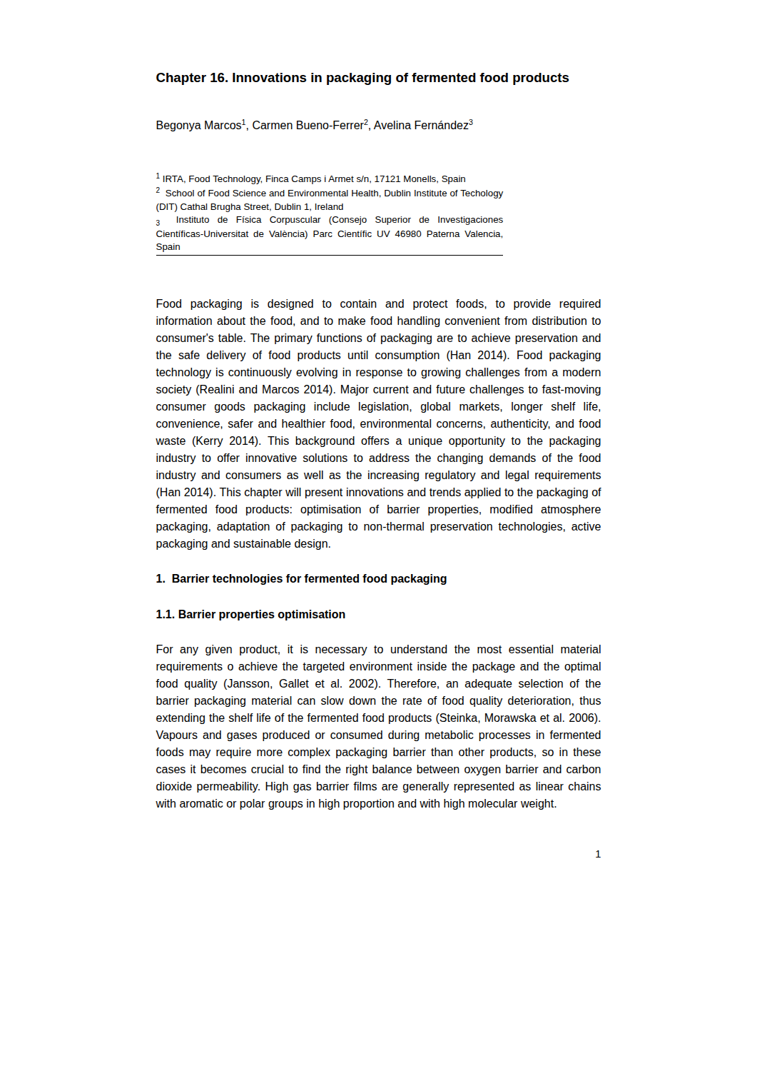Chapter 16. Innovations in packaging of fermented food products
Begonya Marcos1, Carmen Bueno-Ferrer2, Avelina Fernández3
1 IRTA, Food Technology, Finca Camps i Armet s/n, 17121 Monells, Spain
2 School of Food Science and Environmental Health, Dublin Institute of Techology (DIT) Cathal Brugha Street, Dublin 1, Ireland
3 Instituto de Física Corpuscular (Consejo Superior de Investigaciones Científicas-Universitat de València) Parc Científic UV 46980 Paterna Valencia, Spain
Food packaging is designed to contain and protect foods, to provide required information about the food, and to make food handling convenient from distribution to consumer's table. The primary functions of packaging are to achieve preservation and the safe delivery of food products until consumption (Han 2014). Food packaging technology is continuously evolving in response to growing challenges from a modern society (Realini and Marcos 2014). Major current and future challenges to fast-moving consumer goods packaging include legislation, global markets, longer shelf life, convenience, safer and healthier food, environmental concerns, authenticity, and food waste (Kerry 2014). This background offers a unique opportunity to the packaging industry to offer innovative solutions to address the changing demands of the food industry and consumers as well as the increasing regulatory and legal requirements (Han 2014). This chapter will present innovations and trends applied to the packaging of fermented food products: optimisation of barrier properties, modified atmosphere packaging, adaptation of packaging to non-thermal preservation technologies, active packaging and sustainable design.
1. Barrier technologies for fermented food packaging
1.1. Barrier properties optimisation
For any given product, it is necessary to understand the most essential material requirements o achieve the targeted environment inside the package and the optimal food quality (Jansson, Gallet et al. 2002). Therefore, an adequate selection of the barrier packaging material can slow down the rate of food quality deterioration, thus extending the shelf life of the fermented food products (Steinka, Morawska et al. 2006). Vapours and gases produced or consumed during metabolic processes in fermented foods may require more complex packaging barrier than other products, so in these cases it becomes crucial to find the right balance between oxygen barrier and carbon dioxide permeability. High gas barrier films are generally represented as linear chains with aromatic or polar groups in high proportion and with high molecular weight.
1